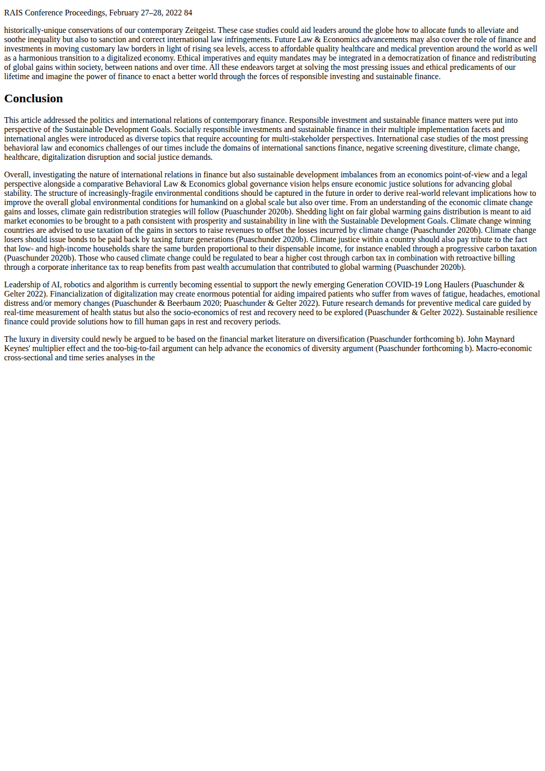RAIS Conference Proceedings, February 27–28, 2022 84
historically-unique conservations of our contemporary Zeitgeist. These case studies could aid leaders around the globe how to allocate funds to alleviate and soothe inequality but also to sanction and correct international law infringements. Future Law & Economics advancements may also cover the role of finance and investments in moving customary law borders in light of rising sea levels, access to affordable quality healthcare and medical prevention around the world as well as a harmonious transition to a digitalized economy. Ethical imperatives and equity mandates may be integrated in a democratization of finance and redistributing of global gains within society, between nations and over time. All these endeavors target at solving the most pressing issues and ethical predicaments of our lifetime and imagine the power of finance to enact a better world through the forces of responsible investing and sustainable finance.
Conclusion
This article addressed the politics and international relations of contemporary finance. Responsible investment and sustainable finance matters were put into perspective of the Sustainable Development Goals. Socially responsible investments and sustainable finance in their multiple implementation facets and international angles were introduced as diverse topics that require accounting for multi-stakeholder perspectives. International case studies of the most pressing behavioral law and economics challenges of our times include the domains of international sanctions finance, negative screening divestiture, climate change, healthcare, digitalization disruption and social justice demands.
Overall, investigating the nature of international relations in finance but also sustainable development imbalances from an economics point-of-view and a legal perspective alongside a comparative Behavioral Law & Economics global governance vision helps ensure economic justice solutions for advancing global stability. The structure of increasingly-fragile environmental conditions should be captured in the future in order to derive real-world relevant implications how to improve the overall global environmental conditions for humankind on a global scale but also over time. From an understanding of the economic climate change gains and losses, climate gain redistribution strategies will follow (Puaschunder 2020b). Shedding light on fair global warming gains distribution is meant to aid market economies to be brought to a path consistent with prosperity and sustainability in line with the Sustainable Development Goals. Climate change winning countries are advised to use taxation of the gains in sectors to raise revenues to offset the losses incurred by climate change (Puaschunder 2020b). Climate change losers should issue bonds to be paid back by taxing future generations (Puaschunder 2020b). Climate justice within a country should also pay tribute to the fact that low- and high-income households share the same burden proportional to their dispensable income, for instance enabled through a progressive carbon taxation (Puaschunder 2020b). Those who caused climate change could be regulated to bear a higher cost through carbon tax in combination with retroactive billing through a corporate inheritance tax to reap benefits from past wealth accumulation that contributed to global warming (Puaschunder 2020b).
Leadership of AI, robotics and algorithm is currently becoming essential to support the newly emerging Generation COVID-19 Long Haulers (Puaschunder & Gelter 2022). Financialization of digitalization may create enormous potential for aiding impaired patients who suffer from waves of fatigue, headaches, emotional distress and/or memory changes (Puaschunder & Beerbaum 2020; Puaschunder & Gelter 2022). Future research demands for preventive medical care guided by real-time measurement of health status but also the socio-economics of rest and recovery need to be explored (Puaschunder & Gelter 2022). Sustainable resilience finance could provide solutions how to fill human gaps in rest and recovery periods.
The luxury in diversity could newly be argued to be based on the financial market literature on diversification (Puaschunder forthcoming b). John Maynard Keynes' multiplier effect and the too-big-to-fail argument can help advance the economics of diversity argument (Puaschunder forthcoming b). Macro-economic cross-sectional and time series analyses in the